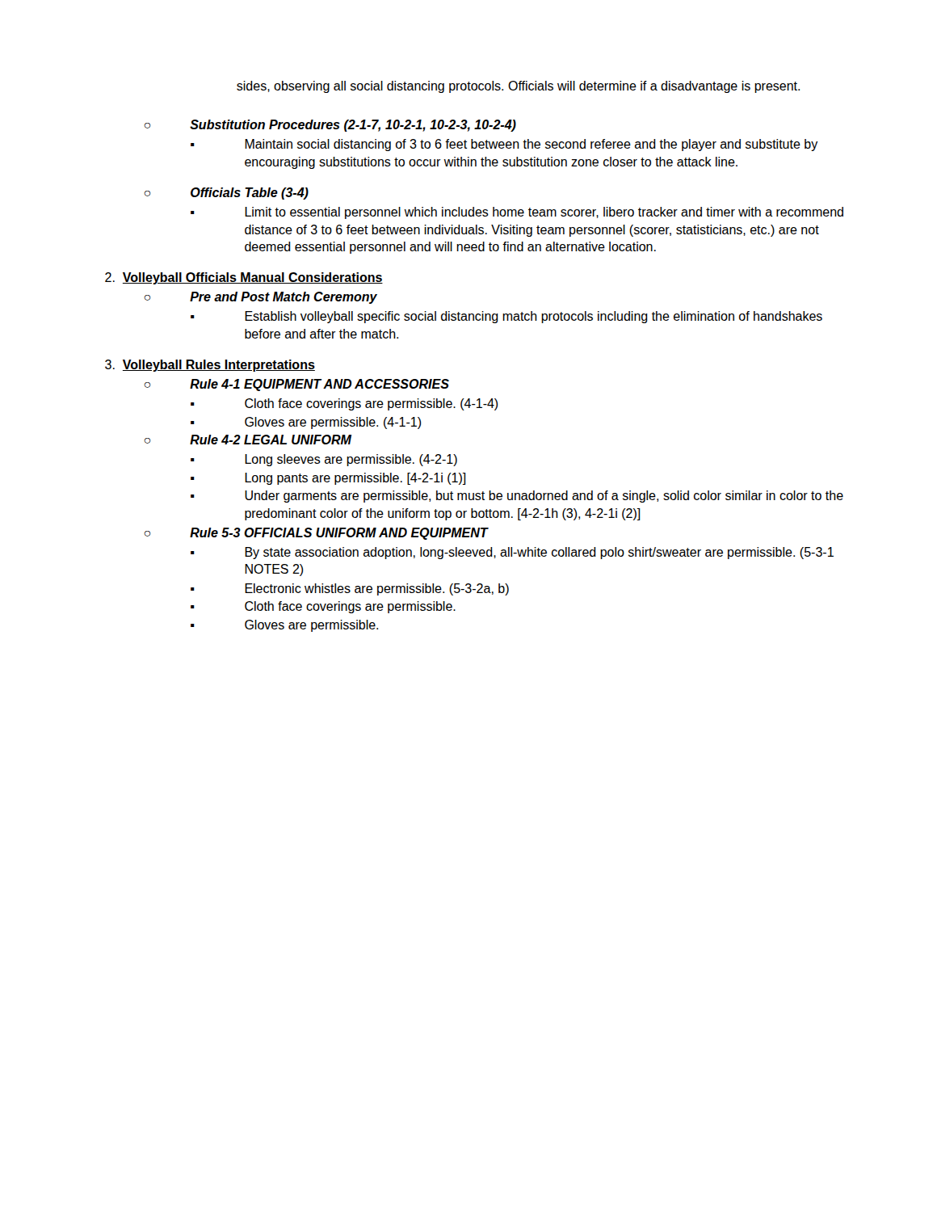sides, observing all social distancing protocols. Officials will determine if a disadvantage is present.
Substitution Procedures (2-1-7, 10-2-1, 10-2-3, 10-2-4)
Maintain social distancing of 3 to 6 feet between the second referee and the player and substitute by encouraging substitutions to occur within the substitution zone closer to the attack line.
Officials Table (3-4)
Limit to essential personnel which includes home team scorer, libero tracker and timer with a recommend distance of 3 to 6 feet between individuals. Visiting team personnel (scorer, statisticians, etc.) are not deemed essential personnel and will need to find an alternative location.
2. Volleyball Officials Manual Considerations
Pre and Post Match Ceremony
Establish volleyball specific social distancing match protocols including the elimination of handshakes before and after the match.
3. Volleyball Rules Interpretations
Rule 4-1 EQUIPMENT AND ACCESSORIES
Cloth face coverings are permissible. (4-1-4)
Gloves are permissible. (4-1-1)
Rule 4-2 LEGAL UNIFORM
Long sleeves are permissible. (4-2-1)
Long pants are permissible. [4-2-1i (1)]
Under garments are permissible, but must be unadorned and of a single, solid color similar in color to the predominant color of the uniform top or bottom. [4-2-1h (3), 4-2-1i (2)]
Rule 5-3 OFFICIALS UNIFORM AND EQUIPMENT
By state association adoption, long-sleeved, all-white collared polo shirt/sweater are permissible. (5-3-1 NOTES 2)
Electronic whistles are permissible. (5-3-2a, b)
Cloth face coverings are permissible.
Gloves are permissible.